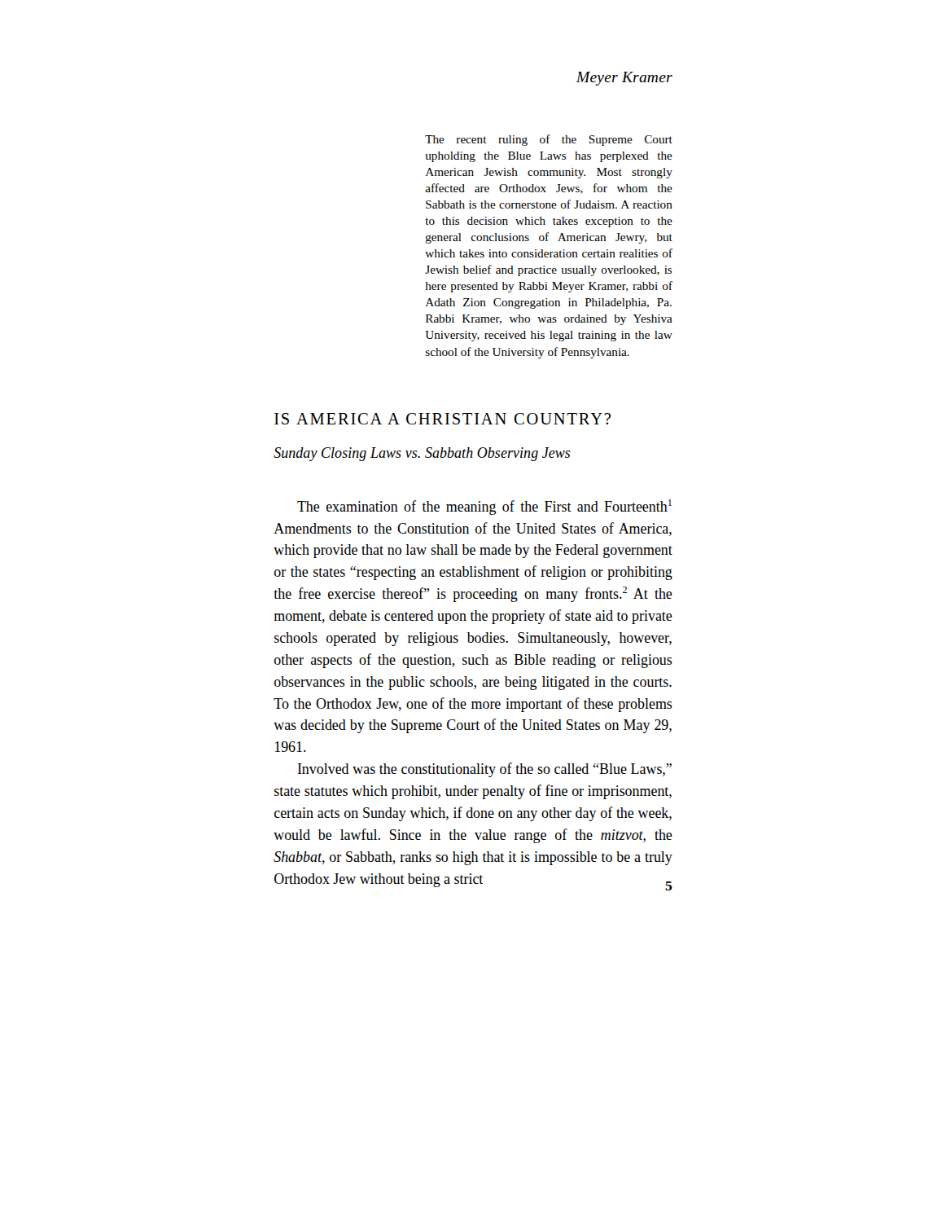Meyer Kramer
The recent ruling of the Supreme Court upholding the Blue Laws has perplexed the American Jewish community. Most strongly affected are Orthodox Jews, for whom the Sabbath is the cornerstone of Judaism. A reaction to this decision which takes exception to the general conclusions of American Jewry, but which takes into consideration certain realities of Jewish belief and practice usually overlooked, is here presented by Rabbi Meyer Kramer, rabbi of Adath Zion Congregation in Philadelphia, Pa. Rabbi Kramer, who was ordained by Yeshiva University, received his legal training in the law school of the University of Pennsylvania.
IS AMERICA A CHRISTIAN COUNTRY?
Sunday Closing Laws vs. Sabbath Observing Jews
The examination of the meaning of the First and Fourteenth1 Amendments to the Constitution of the United States of America, which provide that no law shall be made by the Federal government or the states “respecting an establishment of religion or prohibiting the free exercise thereof” is proceeding on many fronts.2 At the moment, debate is centered upon the propriety of state aid to private schools operated by religious bodies. Simultaneously, however, other aspects of the question, such as Bible reading or religious observances in the public schools, are being litigated in the courts. To the Orthodox Jew, one of the more important of these problems was decided by the Supreme Court of the United States on May 29, 1961.
Involved was the constitutionality of the so called “Blue Laws,” state statutes which prohibit, under penalty of fine or imprisonment, certain acts on Sunday which, if done on any other day of the week, would be lawful. Since in the value range of the mitzvot, the Shabbat, or Sabbath, ranks so high that it is impossible to be a truly Orthodox Jew without being a strict
5